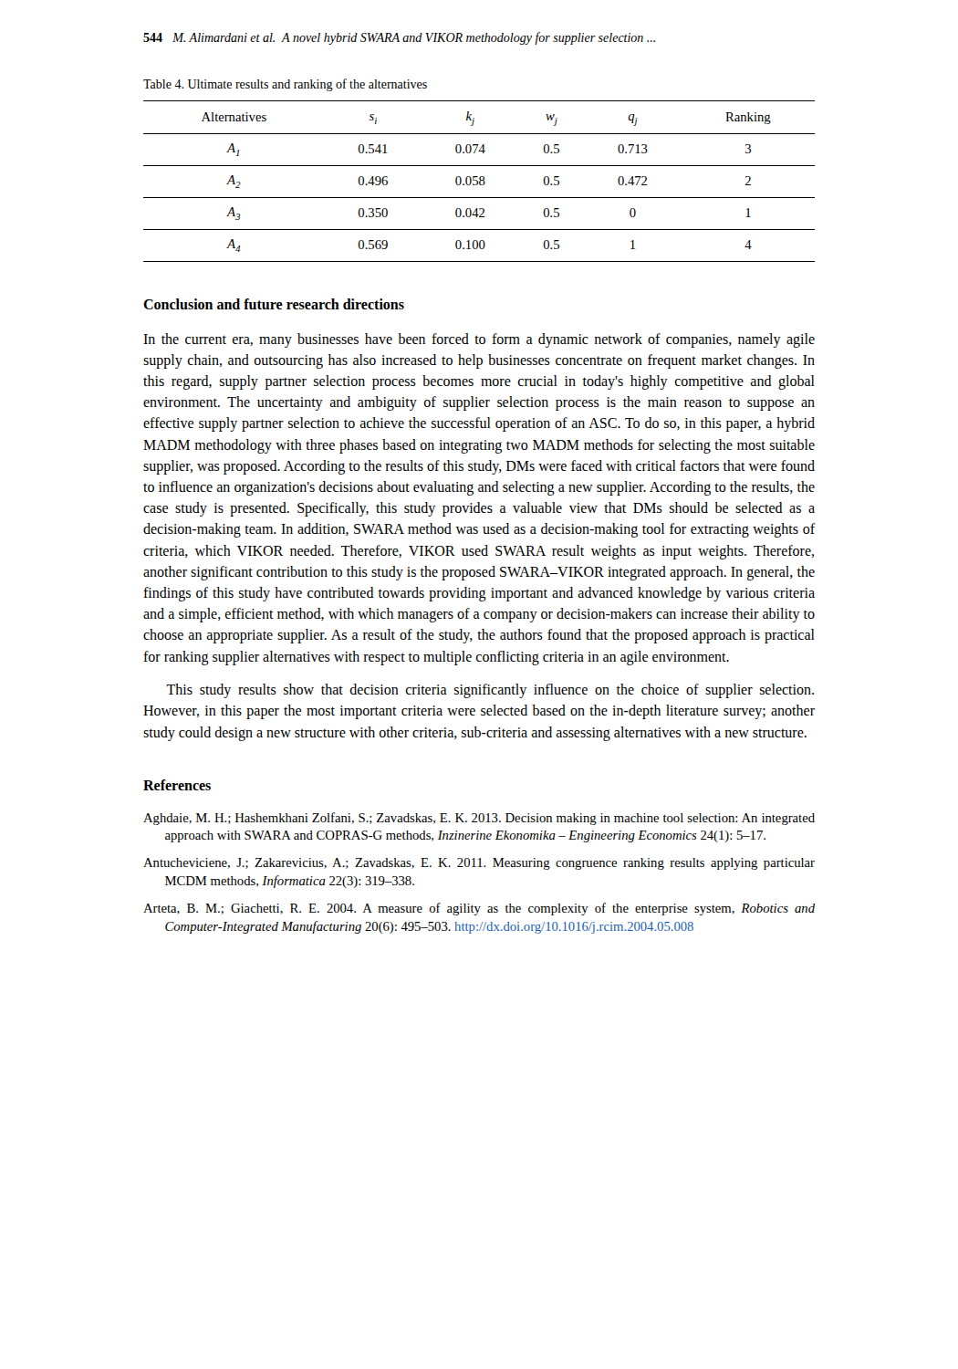544 M. Alimardani et al. A novel hybrid SWARA and VIKOR methodology for supplier selection ...
Table 4. Ultimate results and ranking of the alternatives
| Alternatives | s i | k j | w j | q j | Ranking |
| --- | --- | --- | --- | --- | --- |
| A 1 | 0.541 | 0.074 | 0.5 | 0.713 | 3 |
| A 2 | 0.496 | 0.058 | 0.5 | 0.472 | 2 |
| A 3 | 0.350 | 0.042 | 0.5 | 0 | 1 |
| A 4 | 0.569 | 0.100 | 0.5 | 1 | 4 |
Conclusion and future research directions
In the current era, many businesses have been forced to form a dynamic network of companies, namely agile supply chain, and outsourcing has also increased to help businesses concentrate on frequent market changes. In this regard, supply partner selection process becomes more crucial in today's highly competitive and global environment. The uncertainty and ambiguity of supplier selection process is the main reason to suppose an effective supply partner selection to achieve the successful operation of an ASC. To do so, in this paper, a hybrid MADM methodology with three phases based on integrating two MADM methods for selecting the most suitable supplier, was proposed. According to the results of this study, DMs were faced with critical factors that were found to influence an organization's decisions about evaluating and selecting a new supplier. According to the results, the case study is presented. Specifically, this study provides a valuable view that DMs should be selected as a decision-making team. In addition, SWARA method was used as a decision-making tool for extracting weights of criteria, which VIKOR needed. Therefore, VIKOR used SWARA result weights as input weights. Therefore, another significant contribution to this study is the proposed SWARA–VIKOR integrated approach. In general, the findings of this study have contributed towards providing important and advanced knowledge by various criteria and a simple, efficient method, with which managers of a company or decision-makers can increase their ability to choose an appropriate supplier. As a result of the study, the authors found that the proposed approach is practical for ranking supplier alternatives with respect to multiple conflicting criteria in an agile environment.
This study results show that decision criteria significantly influence on the choice of supplier selection. However, in this paper the most important criteria were selected based on the in-depth literature survey; another study could design a new structure with other criteria, sub-criteria and assessing alternatives with a new structure.
References
Aghdaie, M. H.; Hashemkhani Zolfani, S.; Zavadskas, E. K. 2013. Decision making in machine tool selection: An integrated approach with SWARA and COPRAS-G methods, Inzinerine Ekonomika – Engineering Economics 24(1): 5–17.
Antucheviciene, J.; Zakarevicius, A.; Zavadskas, E. K. 2011. Measuring congruence ranking results applying particular MCDM methods, Informatica 22(3): 319–338.
Arteta, B. M.; Giachetti, R. E. 2004. A measure of agility as the complexity of the enterprise system, Robotics and Computer-Integrated Manufacturing 20(6): 495–503. http://dx.doi.org/10.1016/j.rcim.2004.05.008